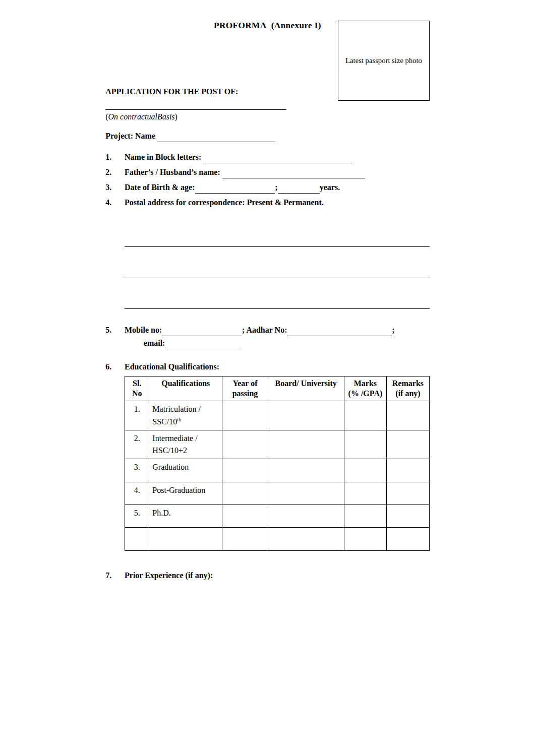PROFORMA (Annexure I)
Latest passport size photo
APPLICATION FOR THE POST OF:
(On contractualBasis)
Project: Name
Name in Block letters:
Father’s / Husband’s name:
Date of Birth & age: ; years.
Postal address for correspondence: Present & Permanent.
Mobile no: ; Aadhar No: ;
email:
Educational Qualifications:
| Sl. No | Qualifications | Year of passing | Board/ University | Marks (% /GPA) | Remarks (if any) |
| --- | --- | --- | --- | --- | --- |
| 1. | Matriculation / SSC/10 th | | | | |
| 2. | Intermediate / HSC/10+2 | | | | |
| 3. | Graduation | | | | |
| 4. | Post-Graduation | | | | |
| 5. | Ph.D. | | | | |
Prior Experience (if any):